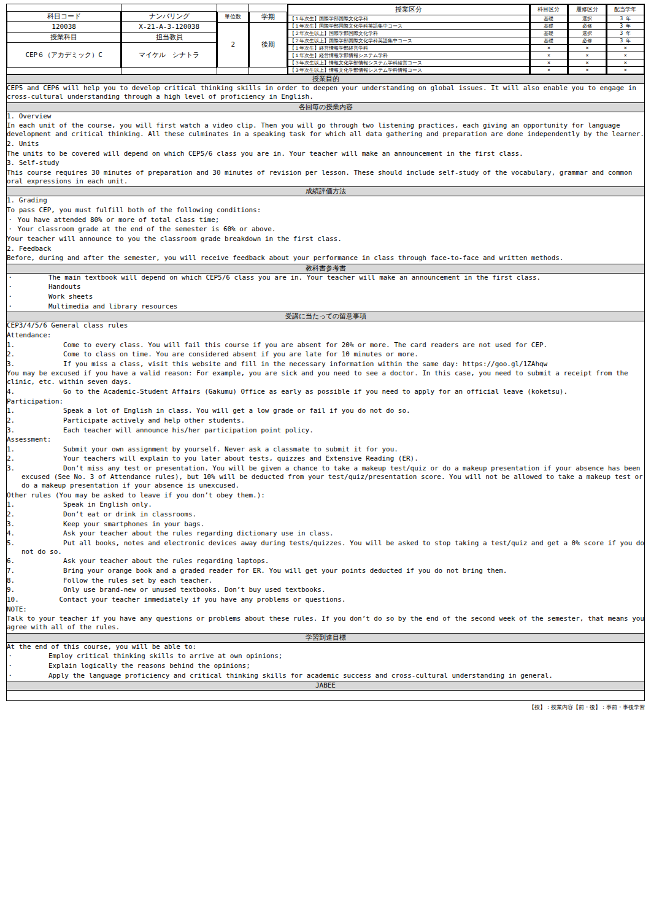| / 科目コード / / 120038 / / 授業科目 / / CEP６（アカデミック）C / | / ナンバリング / / X-21-A-3-120038 / / 担当教員 / / マイケル シナトラ / | / 単位数 / / 2 / | / 学期 / / 後期 / | / 授業区分 / / 【１年次生】国際学部国際文化学科 / / 【１年次生】国際学部国際文化学科英語集中コース / / 【２年次生以上】国際学部国際文化学科 / / 【２年次生以上】国際学部国際文化学科英語集中コース / / 【１年次生】経営情報学部経営学科 / / 【１年次生】経営情報学部情報システム学科 / / 【３年次生以上】情報文化学部情報システム学科経営コース / / 【３年次生以上】情報文化学部情報システム学科情報コース / | / 科目区分 / / 基礎 / / 基礎 / / 基礎 / / 基礎 / / × / / × / / × / / × / | / 履修区分 / / 選択 / / 必修 / / 選択 / / 必修 / / × / / × / / × / / × / | / 配当学年 / / 3 年 / / 3 年 / / 3 年 / / 3 年 / / × / / × / / × / / × / |
| 授業目的 |
| CEP5 and CEP6 will help you to develop critical thinking skills in order to deepen your understanding on global issues. It will also enable you to engage in cross-cultural understanding through a high level of proficiency in English. |
| 各回毎の授業内容 |
| 1. Overview In each unit of the course, you will first watch a video clip. Then you will go through two listening practices, each giving an opportunity for language development and critical thinking. All these culminates in a speaking task for which all data gathering and preparation are done independently by the learner. 2. Units The units to be covered will depend on which CEP5/6 class you are in. Your teacher will make an announcement in the first class. 3. Self-study This course requires 30 minutes of preparation and 30 minutes of revision per lesson. These should include self-study of the vocabulary, grammar and common oral expressions in each unit. |
| 成績評価方法 |
| 1. Grading To pass CEP, you must fulfill both of the following conditions: ・ You have attended 80% or more of total class time; ・ Your classroom grade at the end of the semester is 60% or above. Your teacher will announce to you the classroom grade breakdown in the first class. 2. Feedback Before, during and after the semester, you will receive feedback about your performance in class through face-to-face and written methods. |
| 教科書参考書 |
| ・ The main textbook will depend on which CEP5/6 class you are in. Your teacher will make an announcement in the first class. ・ Handouts ・ Work sheets ・ Multimedia and library resources |
| 受講に当たっての留意事項 |
| CEP3/4/5/6 General class rules Attendance: 1. Come to every class. You will fail this course if you are absent for 20% or more. The card readers are not used for CEP. 2. Come to class on time. You are considered absent if you are late for 10 minutes or more. 3. If you miss a class, visit this website and fill in the necessary information within the same day: https://goo.gl/1ZAhqw You may be excused if you have a valid reason: For example, you are sick and you need to see a doctor. In this case, you need to submit a receipt from the clinic, etc. within seven days. 4. Go to the Academic-Student Affairs (Gakumu) Office as early as possible if you need to apply for an official leave (koketsu). Participation: 1. Speak a lot of English in class. You will get a low grade or fail if you do not do so. 2. Participate actively and help other students. 3. Each teacher will announce his/her participation point policy. Assessment: 1. Submit your own assignment by yourself. Never ask a classmate to submit it for you. 2. Your teachers will explain to you later about tests, quizzes and Extensive Reading (ER). 3. Don’t miss any test or presentation. You will be given a chance to take a makeup test/quiz or do a makeup presentation if your absence has been excused (See No. 3 of Attendance rules), but 10% will be deducted from your test/quiz/presentation score. You will not be allowed to take a makeup test or do a makeup presentation if your absence is unexcused. Other rules (You may be asked to leave if you don’t obey them.): 1. Speak in English only. 2. Don’t eat or drink in classrooms. 3. Keep your smartphones in your bags. 4. Ask your teacher about the rules regarding dictionary use in class. 5. Put all books, notes and electronic devices away during tests/quizzes. You will be asked to stop taking a test/quiz and get a 0% score if you do not do so. 6. Ask your teacher about the rules regarding laptops. 7. Bring your orange book and a graded reader for ER. You will get your points deducted if you do not bring them. 8. Follow the rules set by each teacher. 9. Only use brand-new or unused textbooks. Don’t buy used textbooks. 10. Contact your teacher immediately if you have any problems or questions. NOTE: Talk to your teacher if you have any questions or problems about these rules. If you don’t do so by the end of the second week of the semester, that means you agree with all of the rules. |
| 学習到達目標 |
| At the end of this course, you will be able to: ・ Employ critical thinking skills to arrive at own opinions; ・ Explain logically the reasons behind the opinions; ・ Apply the language proficiency and critical thinking skills for academic success and cross-cultural understanding in general. |
| JABEE |
【授】：授業内容【前・後】：事前・事後学習